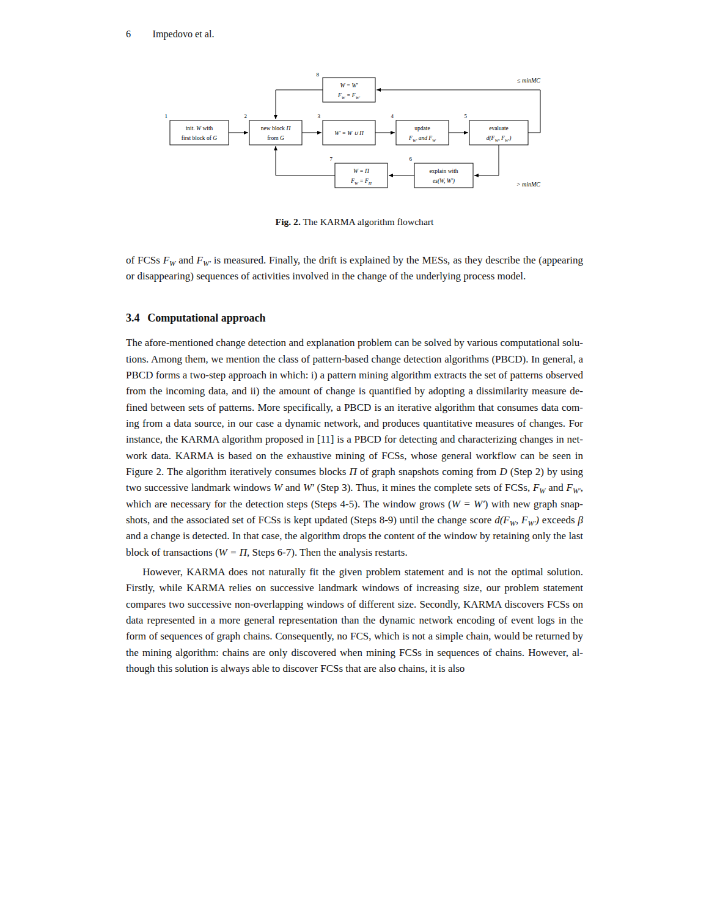6 Impedovo et al.
8 W = W′ FW = FW′ 1 init. W with first block of G 2 new block Π from G 3 W′ = W ∪ Π 4 update FW′ and FW 5 evaluate d(FW, FW′) 6 explain with es(W, W′) 7 W = Π FW = FΠ ≤ minMC > minMC
Fig. 2. The KARMA algorithm flowchart
of FCSs FW and FW′ is measured. Finally, the drift is explained by the MESs, as they describe the (appearing or disappearing) sequences of activities involved in the change of the underlying process model.
3.4 Computational approach
The afore-mentioned change detection and explanation problem can be solved by various computational solutions. Among them, we mention the class of pattern-based change detection algorithms (PBCD). In general, a PBCD forms a two-step approach in which: i) a pattern mining algorithm extracts the set of patterns observed from the incoming data, and ii) the amount of change is quantified by adopting a dissimilarity measure defined between sets of patterns. More specifically, a PBCD is an iterative algorithm that consumes data coming from a data source, in our case a dynamic network, and produces quantitative measures of changes. For instance, the KARMA algorithm proposed in [11] is a PBCD for detecting and characterizing changes in network data. KARMA is based on the exhaustive mining of FCSs, whose general workflow can be seen in Figure 2. The algorithm iteratively consumes blocks Π of graph snapshots coming from D (Step 2) by using two successive landmark windows W and W′ (Step 3). Thus, it mines the complete sets of FCSs, FW and FW′, which are necessary for the detection steps (Steps 4-5). The window grows (W = W′) with new graph snapshots, and the associated set of FCSs is kept updated (Steps 8-9) until the change score d(FW, FW′) exceeds β and a change is detected. In that case, the algorithm drops the content of the window by retaining only the last block of transactions (W = Π, Steps 6-7). Then the analysis restarts.
However, KARMA does not naturally fit the given problem statement and is not the optimal solution. Firstly, while KARMA relies on successive landmark windows of increasing size, our problem statement compares two successive non-overlapping windows of different size. Secondly, KARMA discovers FCSs on data represented in a more general representation than the dynamic network encoding of event logs in the form of sequences of graph chains. Consequently, no FCS, which is not a simple chain, would be returned by the mining algorithm: chains are only discovered when mining FCSs in sequences of chains. However, although this solution is always able to discover FCSs that are also chains, it is also